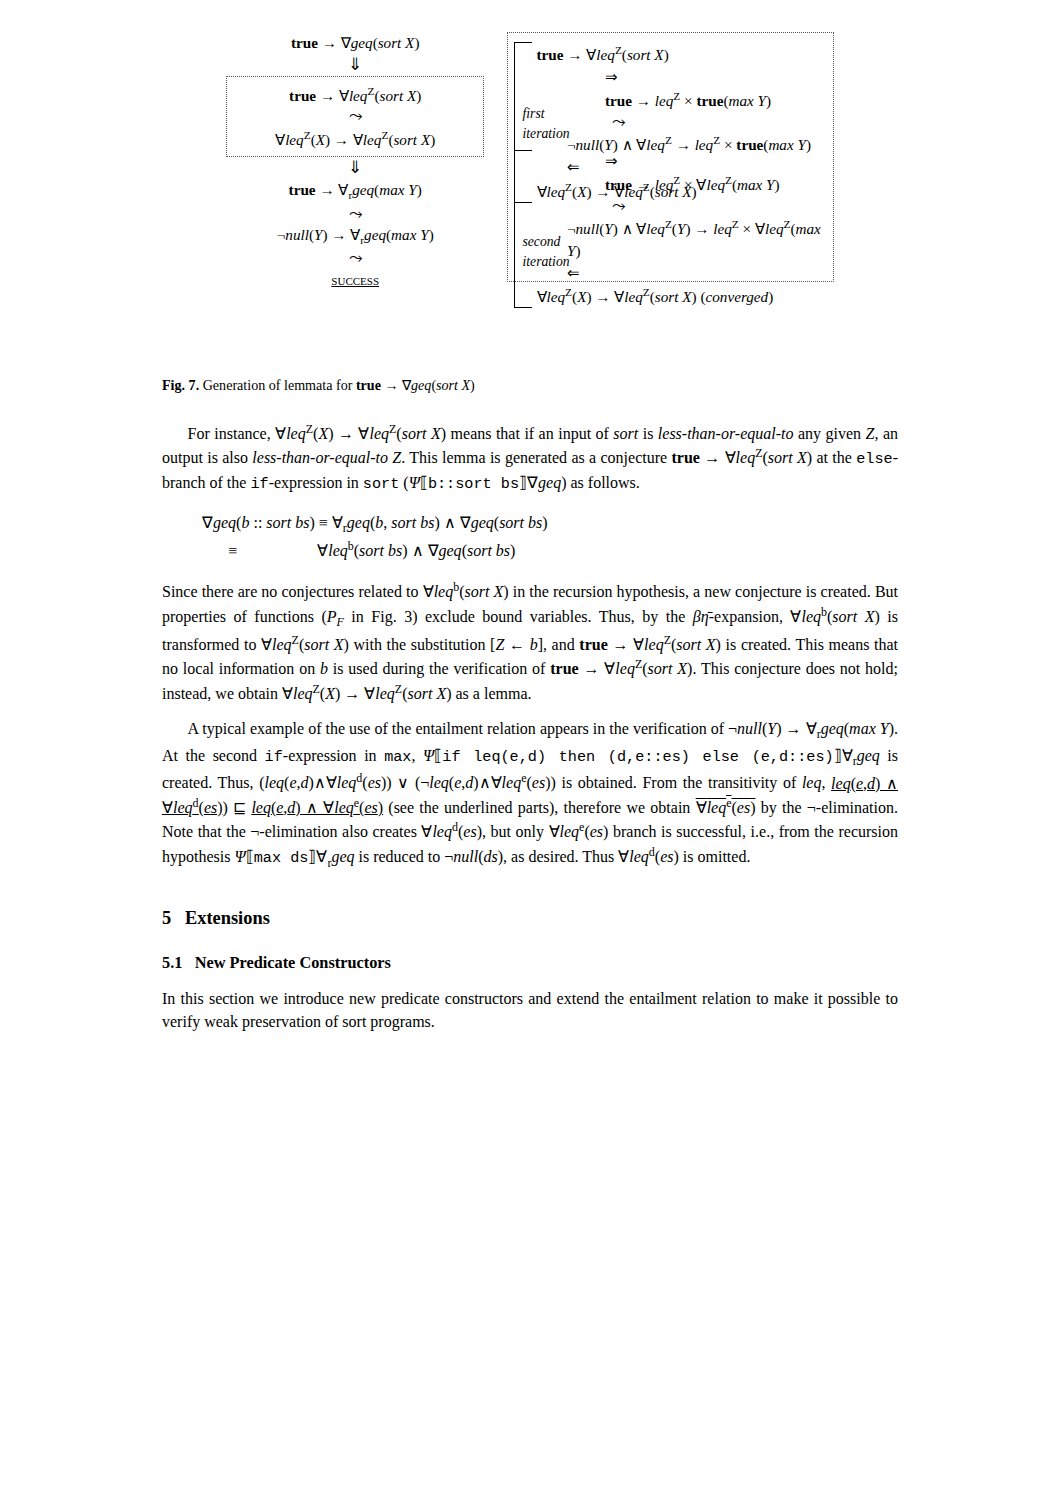true → ∇geq(sort X)
⇓
true → ∀leq Z(sort X)
⤳
∀leq Z(X) → ∀leq Z(sort X)
⇓
true → ∀rgeq(max Y)
⤳
¬null(Y) → ∀rgeq(max Y)
⤳
success
true → ∀leq Z(sort X)
⇒
true → leq Z × true(max Y)
⤳
¬null(Y) ∧ ∀leq Z → leq Z × true(max Y)
⇐
∀leq Z(X) → ∀leq Z(sort X)
first
iteration
⇒
true → leq Z × ∀leq Z(max Y)
⤳
¬null(Y) ∧ ∀leq Z(Y) → leq Z × ∀leq Z(max Y)
⇐
∀leq Z(X) → ∀leq Z(sort X) (converged)
second
iteration
Fig. 7. Generation of lemmata for true → ∇geq(sort X)
For instance, ∀leq Z(X) → ∀leq Z(sort X) means that if an input of sort is less-than-or-equal-to any given Z, an output is also less-than-or-equal-to Z. This lemma is generated as a conjecture true → ∀leq Z(sort X) at the else-branch of the if-expression in sort (Ψ⟦b::sort bs⟧∇geq) as follows.
∇geq(b :: sort bs) ≡ ∀rgeq(b, sort bs) ∧ ∇geq(sort bs)
≡ ∀leq b(sort bs) ∧ ∇geq(sort bs)
Since there are no conjectures related to ∀leq b(sort X) in the recursion hypothesis, a new conjecture is created. But properties of functions (PF in Fig. 3) exclude bound variables. Thus, by the βη̄-expansion, ∀leq b(sort X) is transformed to ∀leq Z(sort X) with the substitution [Z ← b], and true → ∀leq Z(sort X) is created. This means that no local information on b is used during the verification of true → ∀leq Z(sort X). This conjecture does not hold; instead, we obtain ∀leq Z(X) → ∀leq Z(sort X) as a lemma.
A typical example of the use of the entailment relation appears in the verification of ¬null(Y) → ∀rgeq(max Y). At the second if-expression in max, Ψ⟦if leq(e,d) then (d,e::es) else (e,d::es)⟧∀rgeq is created. Thus, (leq(e,d)∧∀leq d(es)) ∨ (¬leq(e,d)∧∀leq e(es)) is obtained. From the transitivity of leq, leq(e,d) ∧ ∀leq d(es)) ⊑ leq(e,d) ∧ ∀leq e(es) (see the underlined parts), therefore we obtain ∀leq e(es) by the ¬-elimination. Note that the ¬-elimination also creates ∀leq d(es), but only ∀leq e(es) branch is successful, i.e., from the recursion hypothesis Ψ⟦max ds⟧∀rgeq is reduced to ¬null(ds), as desired. Thus ∀leq d(es) is omitted.
5 Extensions
5.1 New Predicate Constructors
In this section we introduce new predicate constructors and extend the entailment relation to make it possible to verify weak preservation of sort programs.